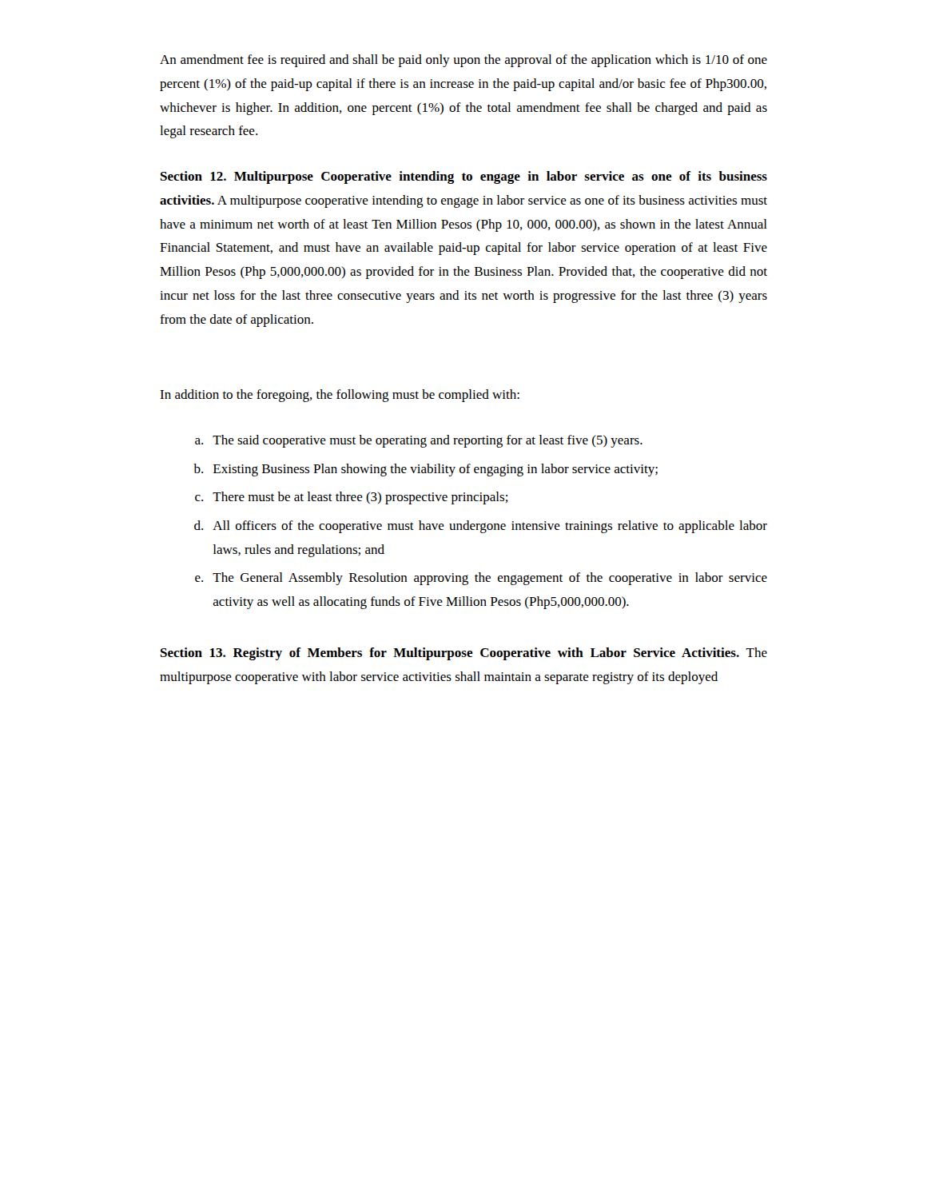An amendment fee is required and shall be paid only upon the approval of the application which is 1/10 of one percent (1%) of the paid-up capital if there is an increase in the paid-up capital and/or basic fee of Php300.00, whichever is higher. In addition, one percent (1%) of the total amendment fee shall be charged and paid as legal research fee.
Section 12. Multipurpose Cooperative intending to engage in labor service as one of its business activities. A multipurpose cooperative intending to engage in labor service as one of its business activities must have a minimum net worth of at least Ten Million Pesos (Php 10, 000, 000.00), as shown in the latest Annual Financial Statement, and must have an available paid-up capital for labor service operation of at least Five Million Pesos (Php 5,000,000.00) as provided for in the Business Plan. Provided that, the cooperative did not incur net loss for the last three consecutive years and its net worth is progressive for the last three (3) years from the date of application.
In addition to the foregoing, the following must be complied with:
The said cooperative must be operating and reporting for at least five (5) years.
Existing Business Plan showing the viability of engaging in labor service activity;
There must be at least three (3) prospective principals;
All officers of the cooperative must have undergone intensive trainings relative to applicable labor laws, rules and regulations; and
The General Assembly Resolution approving the engagement of the cooperative in labor service activity as well as allocating funds of Five Million Pesos (Php5,000,000.00).
Section 13. Registry of Members for Multipurpose Cooperative with Labor Service Activities. The multipurpose cooperative with labor service activities shall maintain a separate registry of its deployed